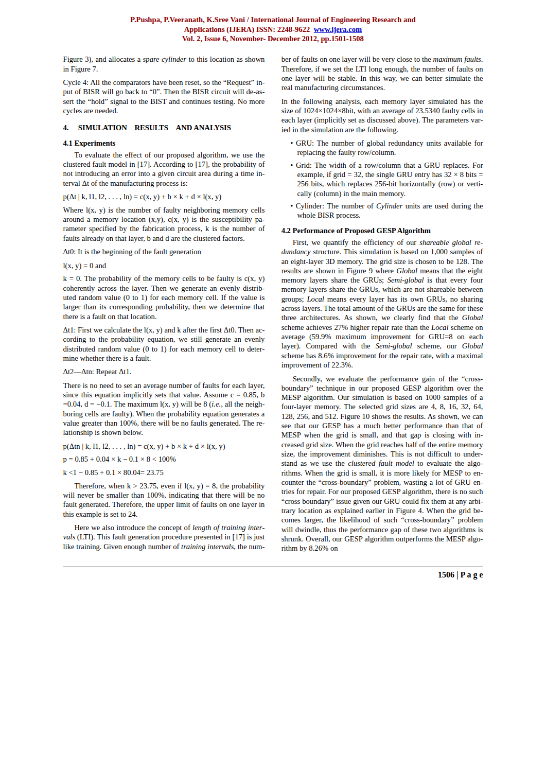P.Pushpa, P.Veeranath, K.Sree Vani / International Journal of Engineering Research and
Applications (IJERA) ISSN: 2248-9622 www.ijera.com
Vol. 2, Issue 6, November- December 2012, pp.1501-1508
Figure 3), and allocates a spare cylinder to this location as shown in Figure 7.
Cycle 4: All the comparators have been reset, so the “Request” input of BISR will go back to “0”. Then the BISR circuit will de-assert the “hold” signal to the BIST and continues testing. No more cycles are needed.
4. SIMULATION RESULTS AND ANALYSIS
4.1 Experiments
To evaluate the effect of our proposed algorithm, we use the clustered fault model in [17]. According to [17], the probability of not introducing an error into a given circuit area during a time interval Δt of the manufacturing process is:
p(Δt | k, l1, l2, . . . , ln) = c(x, y) + b × k + d × l(x, y)
Where l(x, y) is the number of faulty neighboring memory cells around a memory location (x,y), c(x, y) is the susceptibility parameter specified by the fabrication process, k is the number of faults already on that layer, b and d are the clustered factors.
Δt0: It is the beginning of the fault generation
l(x, y) = 0 and
k = 0. The probability of the memory cells to be faulty is c(x, y) coherently across the layer. Then we generate an evenly distributed random value (0 to 1) for each memory cell. If the value is larger than its corresponding probability, then we determine that there is a fault on that location.
Δt1: First we calculate the l(x, y) and k after the first Δt0. Then according to the probability equation, we still generate an evenly distributed random value (0 to 1) for each memory cell to determine whether there is a fault.
Δt2—Δtn: Repeat Δt1.
There is no need to set an average number of faults for each layer, since this equation implicitly sets that value. Assume c = 0.85, b =0.04, d = −0.1. The maximum l(x, y) will be 8 (i.e., all the neighboring cells are faulty). When the probability equation generates a value greater than 100%, there will be no faults generated. The relationship is shown below.
p(Δtn | k, l1, l2, . . . , ln) = c(x, y) + b × k + d × l(x, y)
p = 0.85 + 0.04 × k − 0.1 × 8 < 100%
k <1 − 0.85 + 0.1 × 80.04= 23.75
Therefore, when k > 23.75, even if l(x, y) = 8, the probability will never be smaller than 100%, indicating that there will be no fault generated. Therefore, the upper limit of faults on one layer in this example is set to 24.
Here we also introduce the concept of length of training intervals (LTI). This fault generation procedure presented in [17] is just like training. Given enough number of training intervals, the number of faults on one layer will be very close to the maximum faults. Therefore, if we set the LTI long enough, the number of faults on one layer will be stable. In this way, we can better simulate the real manufacturing circumstances.
In the following analysis, each memory layer simulated has the size of 1024×1024×8bit, with an average of 23.5340 faulty cells in each layer (implicitly set as discussed above). The parameters varied in the simulation are the following.
GRU: The number of global redundancy units available for replacing the faulty row/column.
Grid: The width of a row/column that a GRU replaces. For example, if grid = 32, the single GRU entry has 32 × 8 bits = 256 bits, which replaces 256-bit horizontally (row) or vertically (column) in the main memory.
Cylinder: The number of Cylinder units are used during the whole BISR process.
4.2 Performance of Proposed GESP Algorithm
First, we quantify the efficiency of our shareable global redundancy structure. This simulation is based on 1,000 samples of an eight-layer 3D memory. The grid size is chosen to be 128. The results are shown in Figure 9 where Global means that the eight memory layers share the GRUs; Semi-global is that every four memory layers share the GRUs, which are not shareable between groups; Local means every layer has its own GRUs, no sharing across layers. The total amount of the GRUs are the same for these three architectures. As shown, we clearly find that the Global scheme achieves 27% higher repair rate than the Local scheme on average (59.9% maximum improvement for GRU=8 on each layer). Compared with the Semi-global scheme, our Global scheme has 8.6% improvement for the repair rate, with a maximal improvement of 22.3%.
Secondly, we evaluate the performance gain of the “cross-boundary” technique in our proposed GESP algorithm over the MESP algorithm. Our simulation is based on 1000 samples of a four-layer memory. The selected grid sizes are 4, 8, 16, 32, 64, 128, 256, and 512. Figure 10 shows the results. As shown, we can see that our GESP has a much better performance than that of MESP when the grid is small, and that gap is closing with increased grid size. When the grid reaches half of the entire memory size, the improvement diminishes. This is not difficult to understand as we use the clustered fault model to evaluate the algorithms. When the grid is small, it is more likely for MESP to encounter the “cross-boundary” problem, wasting a lot of GRU entries for repair. For our proposed GESP algorithm, there is no such “cross boundary” issue given our GRU could fix them at any arbitrary location as explained earlier in Figure 4. When the grid becomes larger, the likelihood of such “cross-boundary” problem will dwindle, thus the performance gap of these two algorithms is shrunk. Overall, our GESP algorithm outperforms the MESP algorithm by 8.26% on
1506 | P a g e